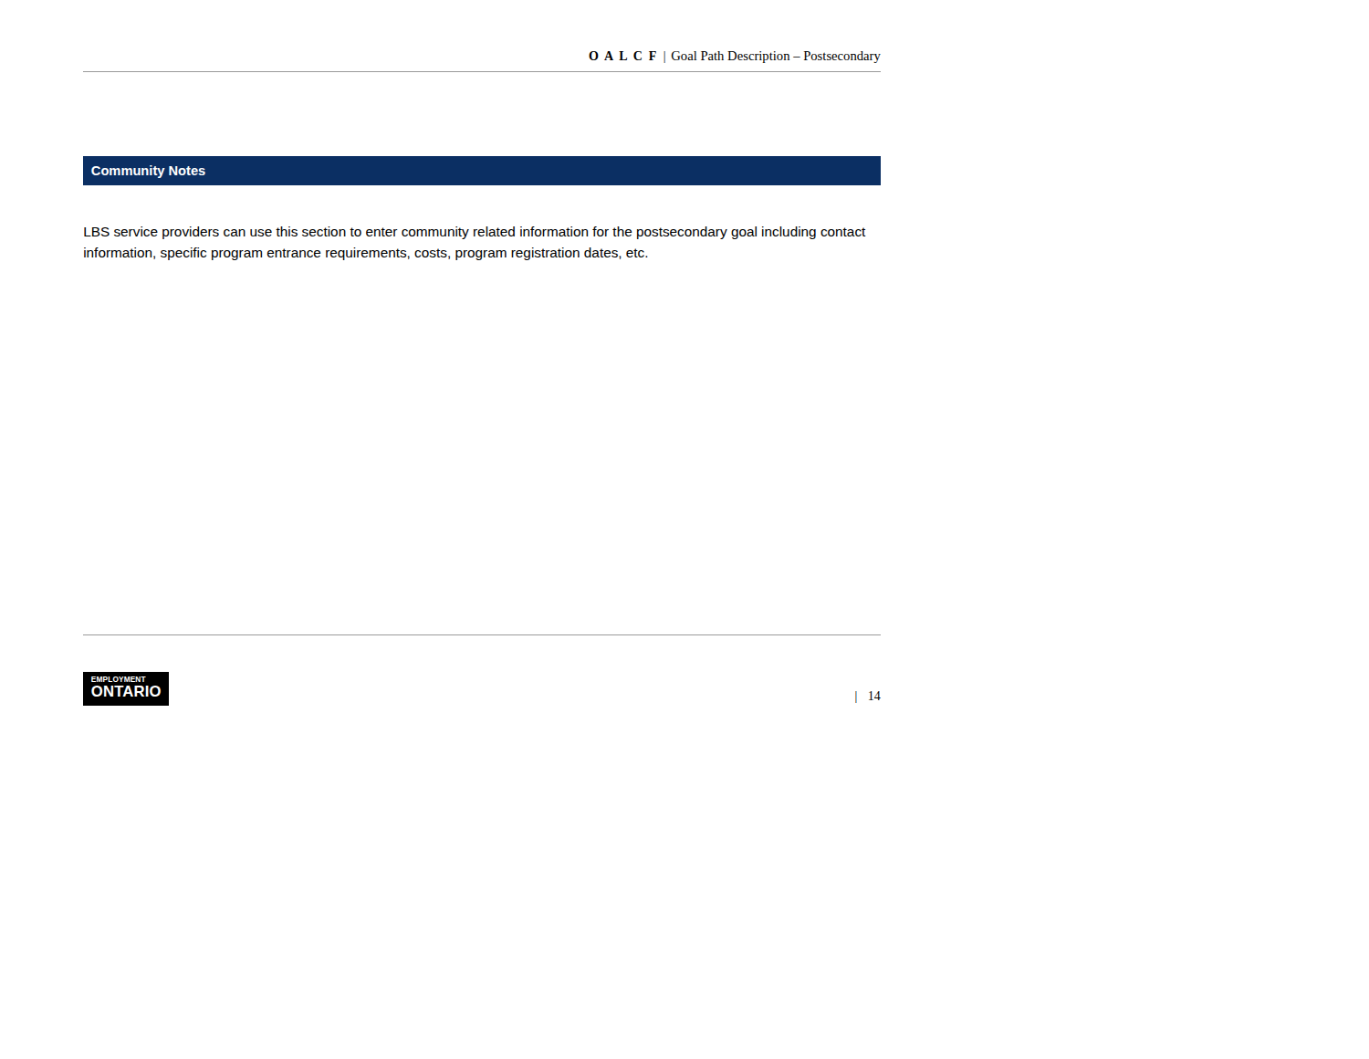O A L C F|Goal Path Description – Postsecondary
Community Notes
LBS service providers can use this section to enter community related information for the postsecondary goal including contact information, specific program entrance requirements, costs, program registration dates, etc.
EMPLOYMENT ONTARIO
|14